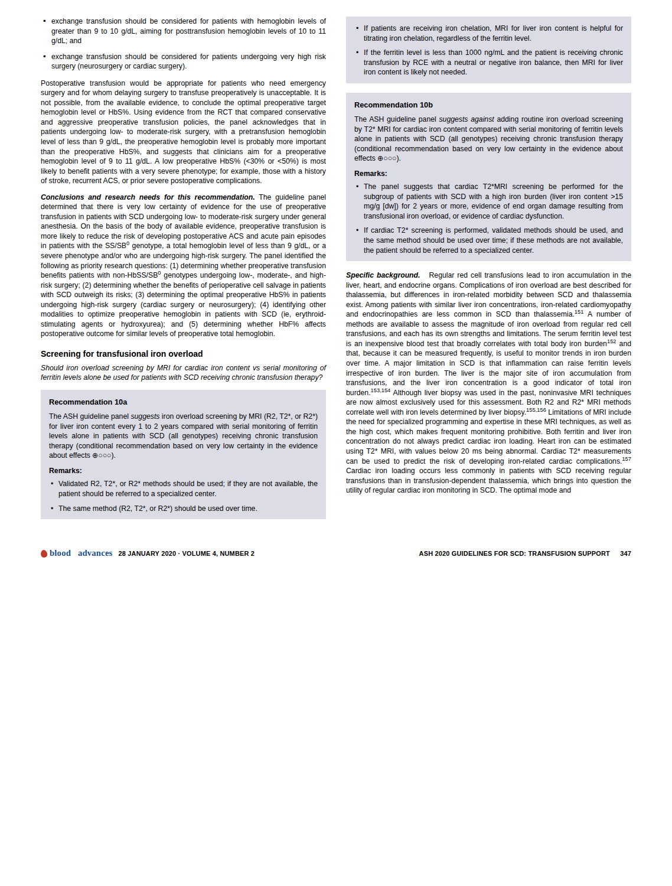exchange transfusion should be considered for patients with hemoglobin levels of greater than 9 to 10 g/dL, aiming for posttransfusion hemoglobin levels of 10 to 11 g/dL; and
exchange transfusion should be considered for patients undergoing very high risk surgery (neurosurgery or cardiac surgery).
Postoperative transfusion would be appropriate for patients who need emergency surgery and for whom delaying surgery to transfuse preoperatively is unacceptable. It is not possible, from the available evidence, to conclude the optimal preoperative target hemoglobin level or HbS%. Using evidence from the RCT that compared conservative and aggressive preoperative transfusion policies, the panel acknowledges that in patients undergoing low- to moderate-risk surgery, with a pretransfusion hemoglobin level of less than 9 g/dL, the preoperative hemoglobin level is probably more important than the preoperative HbS%, and suggests that clinicians aim for a preoperative hemoglobin level of 9 to 11 g/dL. A low preoperative HbS% (<30% or <50%) is most likely to benefit patients with a very severe phenotype; for example, those with a history of stroke, recurrent ACS, or prior severe postoperative complications.
Conclusions and research needs for this recommendation. The guideline panel determined that there is very low certainty of evidence for the use of preoperative transfusion in patients with SCD undergoing low- to moderate-risk surgery under general anesthesia. On the basis of the body of available evidence, preoperative transfusion is more likely to reduce the risk of developing postoperative ACS and acute pain episodes in patients with the SS/SB0 genotype, a total hemoglobin level of less than 9 g/dL, or a severe phenotype and/or who are undergoing high-risk surgery. The panel identified the following as priority research questions: (1) determining whether preoperative transfusion benefits patients with non-HbSS/SB0 genotypes undergoing low-, moderate-, and high-risk surgery; (2) determining whether the benefits of perioperative cell salvage in patients with SCD outweigh its risks; (3) determining the optimal preoperative HbS% in patients undergoing high-risk surgery (cardiac surgery or neurosurgery); (4) identifying other modalities to optimize preoperative hemoglobin in patients with SCD (ie, erythroid-stimulating agents or hydroxyurea); and (5) determining whether HbF% affects postoperative outcome for similar levels of preoperative total hemoglobin.
Screening for transfusional iron overload
Should iron overload screening by MRI for cardiac iron content vs serial monitoring of ferritin levels alone be used for patients with SCD receiving chronic transfusion therapy?
Recommendation 10a
The ASH guideline panel suggests iron overload screening by MRI (R2, T2*, or R2*) for liver iron content every 1 to 2 years compared with serial monitoring of ferritin levels alone in patients with SCD (all genotypes) receiving chronic transfusion therapy (conditional recommendation based on very low certainty in the evidence about effects ⊕○○○).
Remarks:
Validated R2, T2*, or R2* methods should be used; if they are not available, the patient should be referred to a specialized center.
The same method (R2, T2*, or R2*) should be used over time.
If patients are receiving iron chelation, MRI for liver iron content is helpful for titrating iron chelation, regardless of the ferritin level.
If the ferritin level is less than 1000 ng/mL and the patient is receiving chronic transfusion by RCE with a neutral or negative iron balance, then MRI for liver iron content is likely not needed.
Recommendation 10b
The ASH guideline panel suggests against adding routine iron overload screening by T2* MRI for cardiac iron content compared with serial monitoring of ferritin levels alone in patients with SCD (all genotypes) receiving chronic transfusion therapy (conditional recommendation based on very low certainty in the evidence about effects ⊕○○○).
Remarks:
The panel suggests that cardiac T2*MRI screening be performed for the subgroup of patients with SCD with a high iron burden (liver iron content >15 mg/g [dw]) for 2 years or more, evidence of end organ damage resulting from transfusional iron overload, or evidence of cardiac dysfunction.
If cardiac T2* screening is performed, validated methods should be used, and the same method should be used over time; if these methods are not available, the patient should be referred to a specialized center.
Specific background. Regular red cell transfusions lead to iron accumulation in the liver, heart, and endocrine organs. Complications of iron overload are best described for thalassemia, but differences in iron-related morbidity between SCD and thalassemia exist. Among patients with similar liver iron concentrations, iron-related cardiomyopathy and endocrinopathies are less common in SCD than thalassemia.151 A number of methods are available to assess the magnitude of iron overload from regular red cell transfusions, and each has its own strengths and limitations. The serum ferritin level test is an inexpensive blood test that broadly correlates with total body iron burden152 and that, because it can be measured frequently, is useful to monitor trends in iron burden over time. A major limitation in SCD is that inflammation can raise ferritin levels irrespective of iron burden. The liver is the major site of iron accumulation from transfusions, and the liver iron concentration is a good indicator of total iron burden.153,154 Although liver biopsy was used in the past, noninvasive MRI techniques are now almost exclusively used for this assessment. Both R2 and R2* MRI methods correlate well with iron levels determined by liver biopsy.155,156 Limitations of MRI include the need for specialized programming and expertise in these MRI techniques, as well as the high cost, which makes frequent monitoring prohibitive. Both ferritin and liver iron concentration do not always predict cardiac iron loading. Heart iron can be estimated using T2* MRI, with values below 20 ms being abnormal. Cardiac T2* measurements can be used to predict the risk of developing iron-related cardiac complications.157 Cardiac iron loading occurs less commonly in patients with SCD receiving regular transfusions than in transfusion-dependent thalassemia, which brings into question the utility of regular cardiac iron monitoring in SCD. The optimal mode and
blood advances 28 JANUARY 2020 · VOLUME 4, NUMBER 2
ASH 2020 GUIDELINES FOR SCD: TRANSFUSION SUPPORT 347